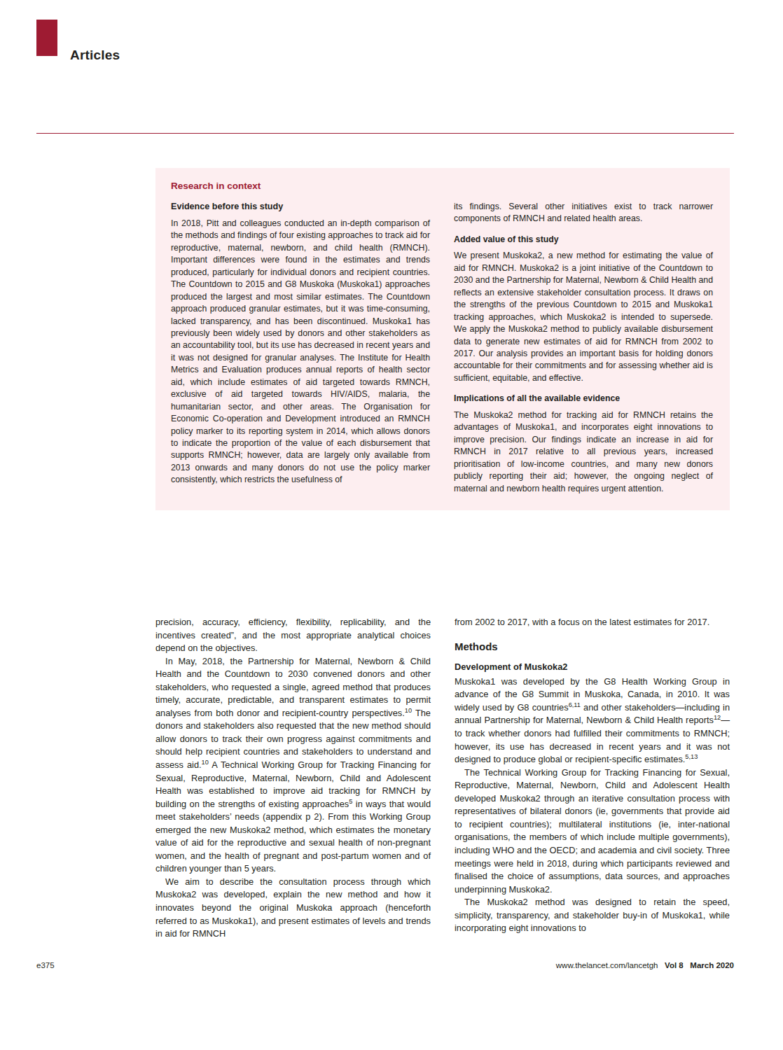Articles
Research in context
Evidence before this study
In 2018, Pitt and colleagues conducted an in-depth comparison of the methods and findings of four existing approaches to track aid for reproductive, maternal, newborn, and child health (RMNCH). Important differences were found in the estimates and trends produced, particularly for individual donors and recipient countries. The Countdown to 2015 and G8 Muskoka (Muskoka1) approaches produced the largest and most similar estimates. The Countdown approach produced granular estimates, but it was time-consuming, lacked transparency, and has been discontinued. Muskoka1 has previously been widely used by donors and other stakeholders as an accountability tool, but its use has decreased in recent years and it was not designed for granular analyses. The Institute for Health Metrics and Evaluation produces annual reports of health sector aid, which include estimates of aid targeted towards RMNCH, exclusive of aid targeted towards HIV/AIDS, malaria, the humanitarian sector, and other areas. The Organisation for Economic Co-operation and Development introduced an RMNCH policy marker to its reporting system in 2014, which allows donors to indicate the proportion of the value of each disbursement that supports RMNCH; however, data are largely only available from 2013 onwards and many donors do not use the policy marker consistently, which restricts the usefulness of
its findings. Several other initiatives exist to track narrower components of RMNCH and related health areas.
Added value of this study
We present Muskoka2, a new method for estimating the value of aid for RMNCH. Muskoka2 is a joint initiative of the Countdown to 2030 and the Partnership for Maternal, Newborn & Child Health and reflects an extensive stakeholder consultation process. It draws on the strengths of the previous Countdown to 2015 and Muskoka1 tracking approaches, which Muskoka2 is intended to supersede. We apply the Muskoka2 method to publicly available disbursement data to generate new estimates of aid for RMNCH from 2002 to 2017. Our analysis provides an important basis for holding donors accountable for their commitments and for assessing whether aid is sufficient, equitable, and effective.
Implications of all the available evidence
The Muskoka2 method for tracking aid for RMNCH retains the advantages of Muskoka1, and incorporates eight innovations to improve precision. Our findings indicate an increase in aid for RMNCH in 2017 relative to all previous years, increased prioritisation of low-income countries, and many new donors publicly reporting their aid; however, the ongoing neglect of maternal and newborn health requires urgent attention.
precision, accuracy, efficiency, flexibility, replicability, and the incentives created”, and the most appropriate analytical choices depend on the objectives.
In May, 2018, the Partnership for Maternal, Newborn & Child Health and the Countdown to 2030 convened donors and other stakeholders, who requested a single, agreed method that produces timely, accurate, predictable, and transparent estimates to permit analyses from both donor and recipient-country perspectives.10 The donors and stakeholders also requested that the new method should allow donors to track their own progress against commitments and should help recipient countries and stakeholders to understand and assess aid.10 A Technical Working Group for Tracking Financing for Sexual, Reproductive, Maternal, Newborn, Child and Adolescent Health was established to improve aid tracking for RMNCH by building on the strengths of existing approaches5 in ways that would meet stakeholders’ needs (appendix p 2). From this Working Group emerged the new Muskoka2 method, which estimates the monetary value of aid for the reproductive and sexual health of non-pregnant women, and the health of pregnant and post-partum women and of children younger than 5 years.
We aim to describe the consultation process through which Muskoka2 was developed, explain the new method and how it innovates beyond the original Muskoka approach (henceforth referred to as Muskoka1), and present estimates of levels and trends in aid for RMNCH
from 2002 to 2017, with a focus on the latest estimates for 2017.
Methods
Development of Muskoka2
Muskoka1 was developed by the G8 Health Working Group in advance of the G8 Summit in Muskoka, Canada, in 2010. It was widely used by G8 countries6,11 and other stakeholders—including in annual Partnership for Maternal, Newborn & Child Health reports12—to track whether donors had fulfilled their commitments to RMNCH; however, its use has decreased in recent years and it was not designed to produce global or recipient-specific estimates.5,13
The Technical Working Group for Tracking Financing for Sexual, Reproductive, Maternal, Newborn, Child and Adolescent Health developed Muskoka2 through an iterative consultation process with representatives of bilateral donors (ie, governments that provide aid to recipient countries); multilateral institutions (ie, inter-national organisations, the members of which include multiple governments), including WHO and the OECD; and academia and civil society. Three meetings were held in 2018, during which participants reviewed and finalised the choice of assumptions, data sources, and approaches underpinning Muskoka2.
The Muskoka2 method was designed to retain the speed, simplicity, transparency, and stakeholder buy-in of Muskoka1, while incorporating eight innovations to
e375
www.thelancet.com/lancetgh Vol 8 March 2020